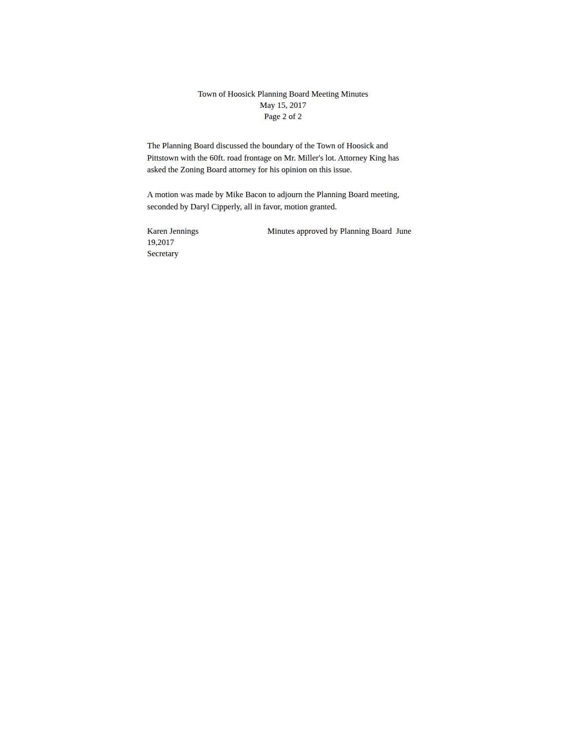Town of Hoosick Planning Board Meeting Minutes
May 15, 2017
Page 2 of 2
The Planning Board discussed the boundary of the Town of Hoosick and Pittstown with the 60ft. road frontage on Mr. Miller's lot. Attorney King has asked the Zoning Board attorney for his opinion on this issue.
A motion was made by Mike Bacon to adjourn the Planning Board meeting, seconded by Daryl Cipperly, all in favor, motion granted.
Karen Jennings Minutes approved by Planning Board June 19,2017
Secretary